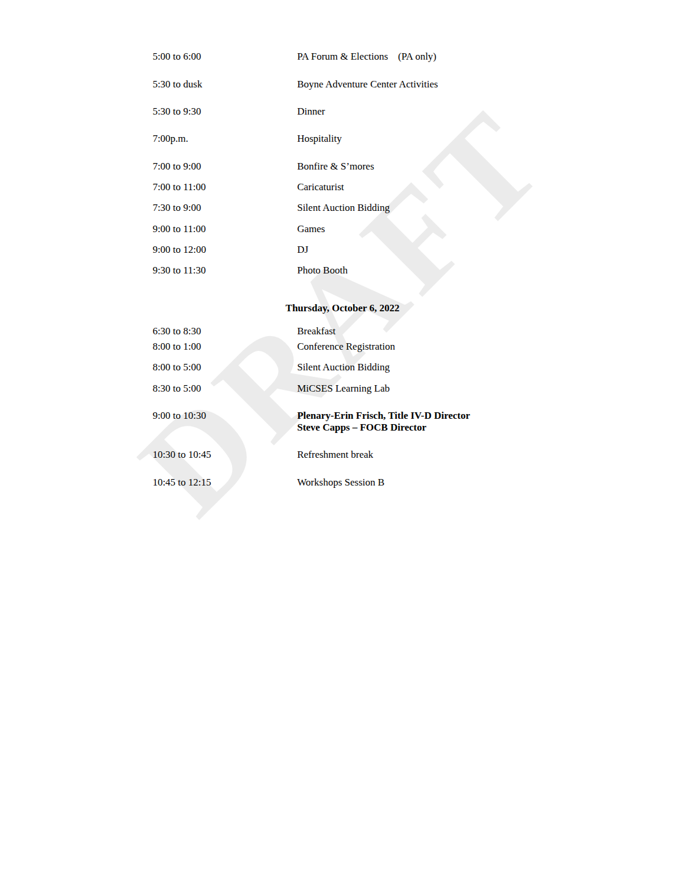DRAFT
| 5:00 to 6:00 | PA Forum & Elections (PA only) |
| 5:30 to dusk | Boyne Adventure Center Activities |
| 5:30 to 9:30 | Dinner |
| 7:00p.m. | Hospitality |
| 7:00 to 9:00 | Bonfire & S’mores |
| 7:00 to 11:00 | Caricaturist |
| 7:30 to 9:00 | Silent Auction Bidding |
| 9:00 to 11:00 | Games |
| 9:00 to 12:00 | DJ |
| 9:30 to 11:30 | Photo Booth |
Thursday, October 6, 2022
| 6:30 to 8:30 | Breakfast |
| 8:00 to 1:00 | Conference Registration |
| 8:00 to 5:00 | Silent Auction Bidding |
| 8:30 to 5:00 | MiCSES Learning Lab |
| 9:00 to 10:30 | Plenary-Erin Frisch, Title IV-D Director Steve Capps – FOCB Director |
| 10:30 to 10:45 | Refreshment break |
| 10:45 to 12:15 | Workshops Session B |